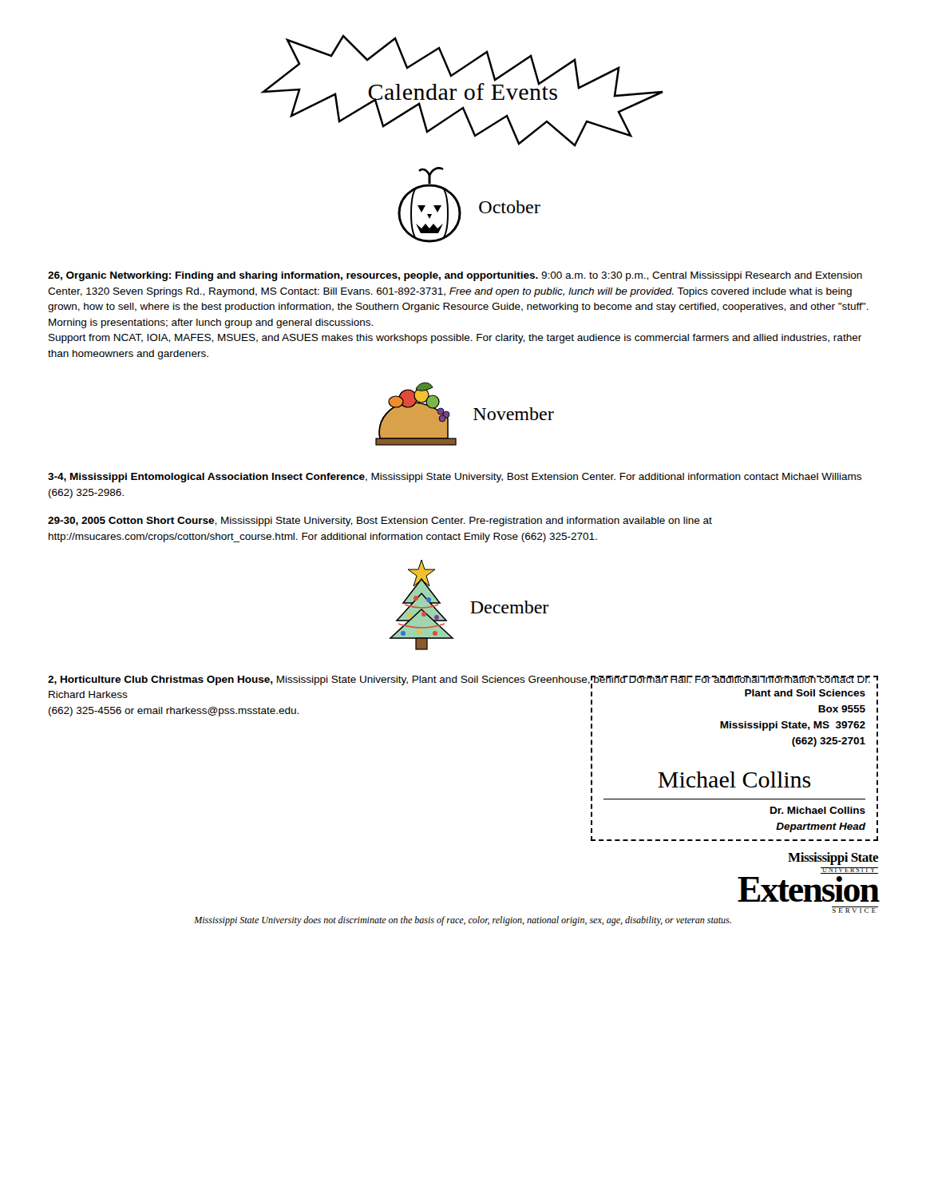Calendar of Events
October
26, Organic Networking: Finding and sharing information, resources, people, and opportunities. 9:00 a.m. to 3:30 p.m., Central Mississippi Research and Extension Center, 1320 Seven Springs Rd., Raymond, MS Contact: Bill Evans. 601-892-3731, Free and open to public, lunch will be provided. Topics covered include what is being grown, how to sell, where is the best production information, the Southern Organic Resource Guide, networking to become and stay certified, cooperatives, and other "stuff". Morning is presentations; after lunch group and general discussions.
Support from NCAT, IOIA, MAFES, MSUES, and ASUES makes this workshops possible. For clarity, the target audience is commercial farmers and allied industries, rather than homeowners and gardeners.
November
3-4, Mississippi Entomological Association Insect Conference, Mississippi State University, Bost Extension Center. For additional information contact Michael Williams (662) 325-2986.
29-30, 2005 Cotton Short Course, Mississippi State University, Bost Extension Center. Pre-registration and information available on line at http://msucares.com/crops/cotton/short_course.html. For additional information contact Emily Rose (662) 325-2701.
December
2, Horticulture Club Christmas Open House, Mississippi State University, Plant and Soil Sciences Greenhouse, behind Dorman Hall. For additional information contact Dr. Richard Harkess
(662) 325-4556 or email rharkess@pss.msstate.edu.
Plant and Soil Sciences
Box 9555
Mississippi State, MS 39762
(662) 325-2701
Michael Collins
Dr. Michael Collins
Department Head
Mississippi State
UNIVERSITY
Extension
SERVICE
Mississippi State University does not discriminate on the basis of race, color, religion, national origin, sex, age, disability, or veteran status.